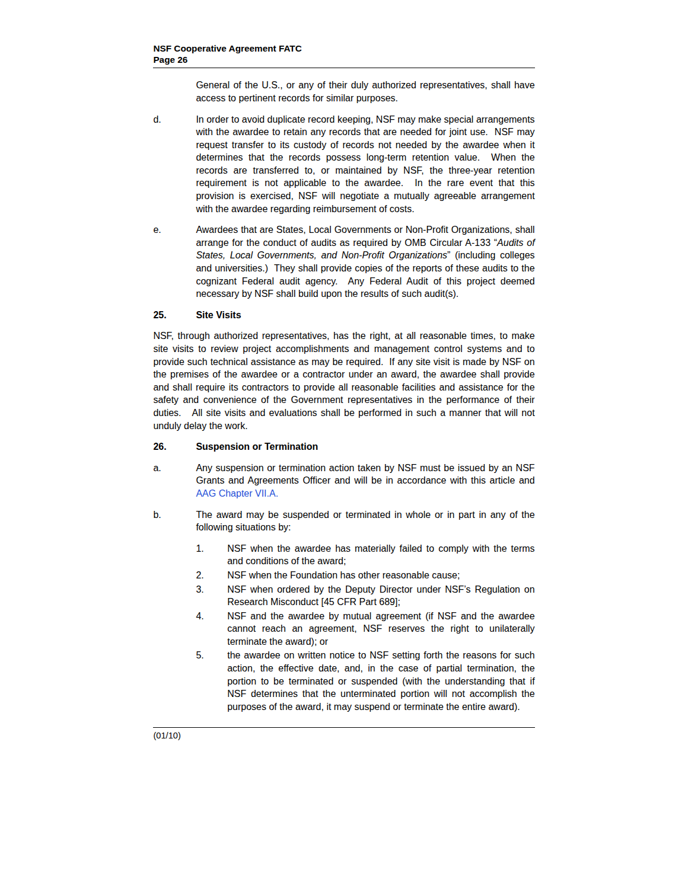NSF Cooperative Agreement FATC
Page 26
General of the U.S., or any of their duly authorized representatives, shall have access to pertinent records for similar purposes.
d.
In order to avoid duplicate record keeping, NSF may make special arrangements with the awardee to retain any records that are needed for joint use. NSF may request transfer to its custody of records not needed by the awardee when it determines that the records possess long-term retention value. When the records are transferred to, or maintained by NSF, the three-year retention requirement is not applicable to the awardee. In the rare event that this provision is exercised, NSF will negotiate a mutually agreeable arrangement with the awardee regarding reimbursement of costs.
e.
Awardees that are States, Local Governments or Non-Profit Organizations, shall arrange for the conduct of audits as required by OMB Circular A-133 “Audits of States, Local Governments, and Non-Profit Organizations” (including colleges and universities.) They shall provide copies of the reports of these audits to the cognizant Federal audit agency. Any Federal Audit of this project deemed necessary by NSF shall build upon the results of such audit(s).
25. Site Visits
NSF, through authorized representatives, has the right, at all reasonable times, to make site visits to review project accomplishments and management control systems and to provide such technical assistance as may be required. If any site visit is made by NSF on the premises of the awardee or a contractor under an award, the awardee shall provide and shall require its contractors to provide all reasonable facilities and assistance for the safety and convenience of the Government representatives in the performance of their duties. All site visits and evaluations shall be performed in such a manner that will not unduly delay the work.
26. Suspension or Termination
a.
Any suspension or termination action taken by NSF must be issued by an NSF Grants and Agreements Officer and will be in accordance with this article and AAG Chapter VII.A.
b.
The award may be suspended or terminated in whole or in part in any of the following situations by:
1.
NSF when the awardee has materially failed to comply with the terms and conditions of the award;
2.
NSF when the Foundation has other reasonable cause;
3.
NSF when ordered by the Deputy Director under NSF’s Regulation on Research Misconduct [45 CFR Part 689];
4.
NSF and the awardee by mutual agreement (if NSF and the awardee cannot reach an agreement, NSF reserves the right to unilaterally terminate the award); or
5.
the awardee on written notice to NSF setting forth the reasons for such action, the effective date, and, in the case of partial termination, the portion to be terminated or suspended (with the understanding that if NSF determines that the unterminated portion will not accomplish the purposes of the award, it may suspend or terminate the entire award).
(01/10)